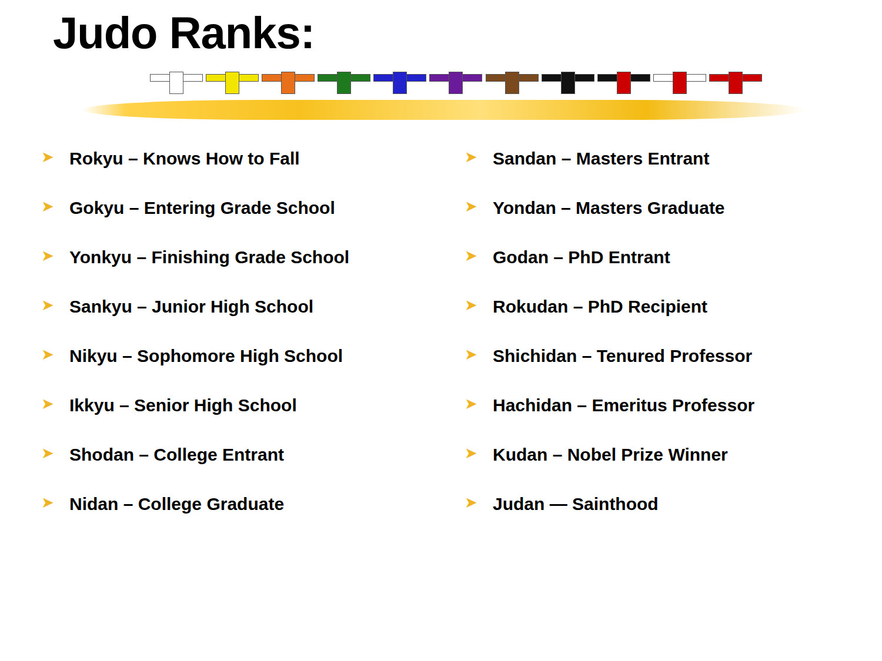Judo Ranks:
Rokyu – Knows How to Fall
Gokyu – Entering Grade School
Yonkyu – Finishing Grade School
Sankyu – Junior High School
Nikyu – Sophomore High School
Ikkyu – Senior High School
Shodan – College Entrant
Nidan – College Graduate
Sandan – Masters Entrant
Yondan – Masters Graduate
Godan – PhD Entrant
Rokudan – PhD Recipient
Shichidan – Tenured Professor
Hachidan – Emeritus Professor
Kudan – Nobel Prize Winner
Judan — Sainthood